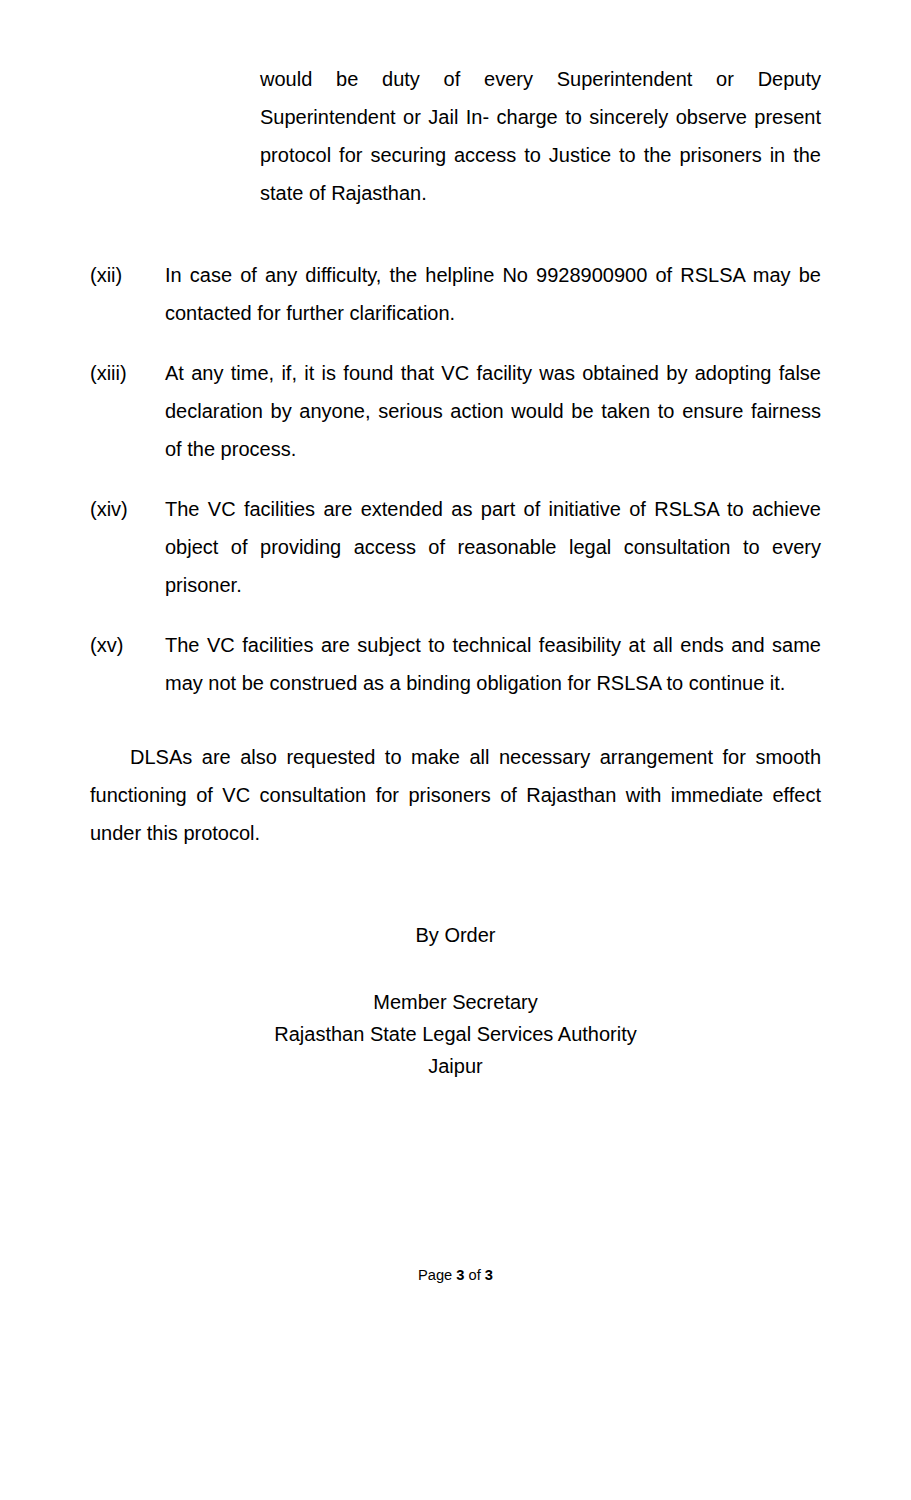would be duty of every Superintendent or Deputy Superintendent or Jail In- charge to sincerely observe present protocol for securing access to Justice to the prisoners in the state of Rajasthan.
(xii) In case of any difficulty, the helpline No 9928900900 of RSLSA may be contacted for further clarification.
(xiii) At any time, if, it is found that VC facility was obtained by adopting false declaration by anyone, serious action would be taken to ensure fairness of the process.
(xiv) The VC facilities are extended as part of initiative of RSLSA to achieve object of providing access of reasonable legal consultation to every prisoner.
(xv) The VC facilities are subject to technical feasibility at all ends and same may not be construed as a binding obligation for RSLSA to continue it.
DLSAs are also requested to make all necessary arrangement for smooth functioning of VC consultation for prisoners of Rajasthan with immediate effect under this protocol.
By Order
Member Secretary
Rajasthan State Legal Services Authority
Jaipur
Page 3 of 3